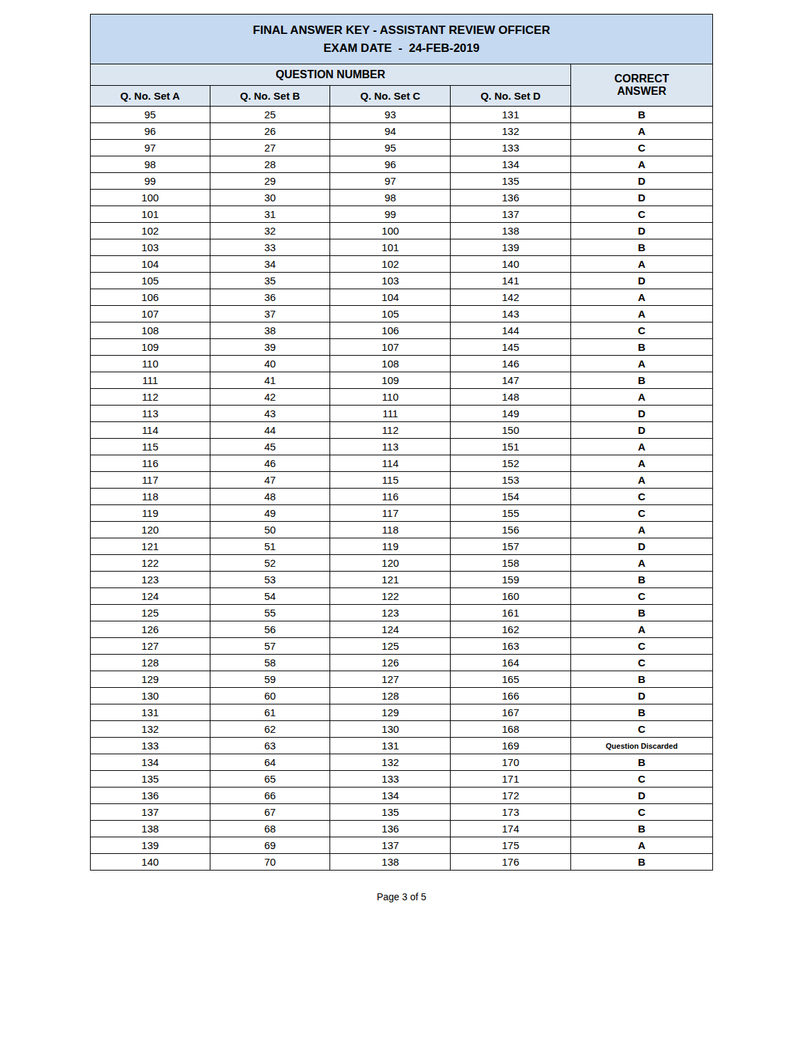| FINAL ANSWER KEY - ASSISTANT REVIEW OFFICER EXAM DATE - 24-FEB-2019 |
| QUESTION NUMBER | CORRECT ANSWER |
| Q. No. Set A | Q. No. Set B | Q. No. Set C | Q. No. Set D |
| 95 | 25 | 93 | 131 | B |
| 96 | 26 | 94 | 132 | A |
| 97 | 27 | 95 | 133 | C |
| 98 | 28 | 96 | 134 | A |
| 99 | 29 | 97 | 135 | D |
| 100 | 30 | 98 | 136 | D |
| 101 | 31 | 99 | 137 | C |
| 102 | 32 | 100 | 138 | D |
| 103 | 33 | 101 | 139 | B |
| 104 | 34 | 102 | 140 | A |
| 105 | 35 | 103 | 141 | D |
| 106 | 36 | 104 | 142 | A |
| 107 | 37 | 105 | 143 | A |
| 108 | 38 | 106 | 144 | C |
| 109 | 39 | 107 | 145 | B |
| 110 | 40 | 108 | 146 | A |
| 111 | 41 | 109 | 147 | B |
| 112 | 42 | 110 | 148 | A |
| 113 | 43 | 111 | 149 | D |
| 114 | 44 | 112 | 150 | D |
| 115 | 45 | 113 | 151 | A |
| 116 | 46 | 114 | 152 | A |
| 117 | 47 | 115 | 153 | A |
| 118 | 48 | 116 | 154 | C |
| 119 | 49 | 117 | 155 | C |
| 120 | 50 | 118 | 156 | A |
| 121 | 51 | 119 | 157 | D |
| 122 | 52 | 120 | 158 | A |
| 123 | 53 | 121 | 159 | B |
| 124 | 54 | 122 | 160 | C |
| 125 | 55 | 123 | 161 | B |
| 126 | 56 | 124 | 162 | A |
| 127 | 57 | 125 | 163 | C |
| 128 | 58 | 126 | 164 | C |
| 129 | 59 | 127 | 165 | B |
| 130 | 60 | 128 | 166 | D |
| 131 | 61 | 129 | 167 | B |
| 132 | 62 | 130 | 168 | C |
| 133 | 63 | 131 | 169 | Question Discarded |
| 134 | 64 | 132 | 170 | B |
| 135 | 65 | 133 | 171 | C |
| 136 | 66 | 134 | 172 | D |
| 137 | 67 | 135 | 173 | C |
| 138 | 68 | 136 | 174 | B |
| 139 | 69 | 137 | 175 | A |
| 140 | 70 | 138 | 176 | B |
Page 3 of 5